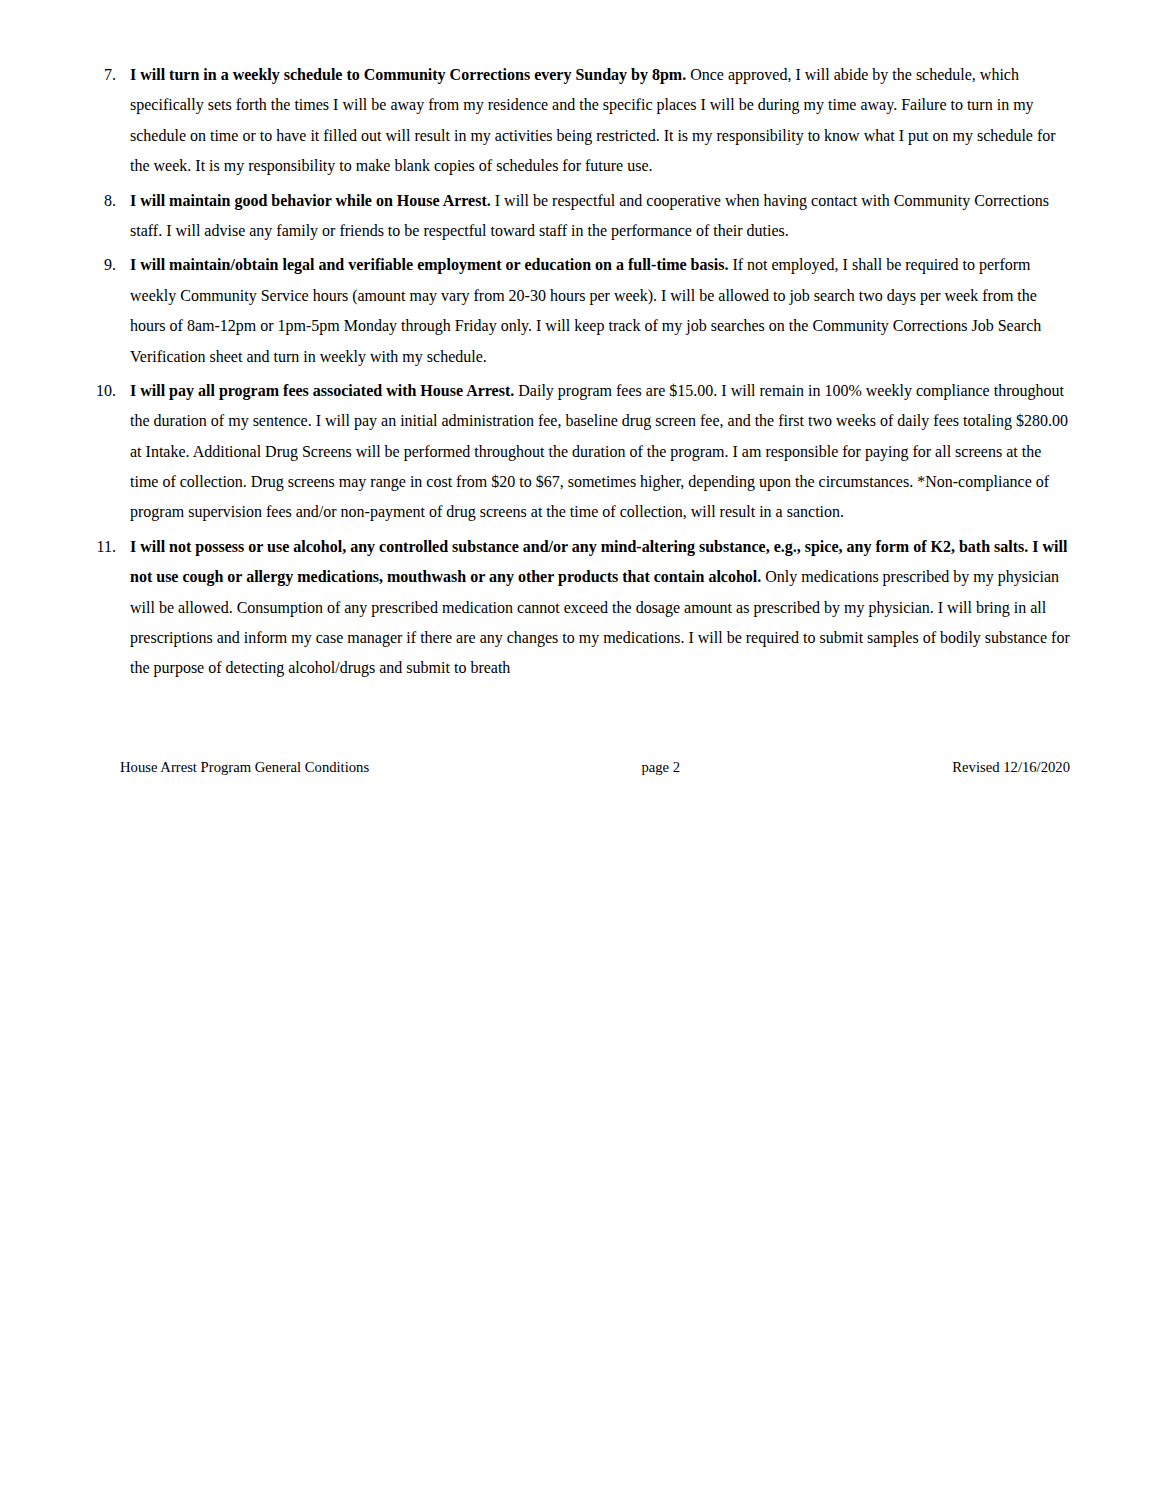I will turn in a weekly schedule to Community Corrections every Sunday by 8pm. Once approved, I will abide by the schedule, which specifically sets forth the times I will be away from my residence and the specific places I will be during my time away. Failure to turn in my schedule on time or to have it filled out will result in my activities being restricted. It is my responsibility to know what I put on my schedule for the week. It is my responsibility to make blank copies of schedules for future use.
I will maintain good behavior while on House Arrest. I will be respectful and cooperative when having contact with Community Corrections staff. I will advise any family or friends to be respectful toward staff in the performance of their duties.
I will maintain/obtain legal and verifiable employment or education on a full-time basis. If not employed, I shall be required to perform weekly Community Service hours (amount may vary from 20-30 hours per week). I will be allowed to job search two days per week from the hours of 8am-12pm or 1pm-5pm Monday through Friday only. I will keep track of my job searches on the Community Corrections Job Search Verification sheet and turn in weekly with my schedule.
I will pay all program fees associated with House Arrest. Daily program fees are $15.00. I will remain in 100% weekly compliance throughout the duration of my sentence. I will pay an initial administration fee, baseline drug screen fee, and the first two weeks of daily fees totaling $280.00 at Intake. Additional Drug Screens will be performed throughout the duration of the program. I am responsible for paying for all screens at the time of collection. Drug screens may range in cost from $20 to $67, sometimes higher, depending upon the circumstances. *Non-compliance of program supervision fees and/or non-payment of drug screens at the time of collection, will result in a sanction.
I will not possess or use alcohol, any controlled substance and/or any mind-altering substance, e.g., spice, any form of K2, bath salts. I will not use cough or allergy medications, mouthwash or any other products that contain alcohol. Only medications prescribed by my physician will be allowed. Consumption of any prescribed medication cannot exceed the dosage amount as prescribed by my physician. I will bring in all prescriptions and inform my case manager if there are any changes to my medications. I will be required to submit samples of bodily substance for the purpose of detecting alcohol/drugs and submit to breath
House Arrest Program General Conditions page 2 Revised 12/16/2020